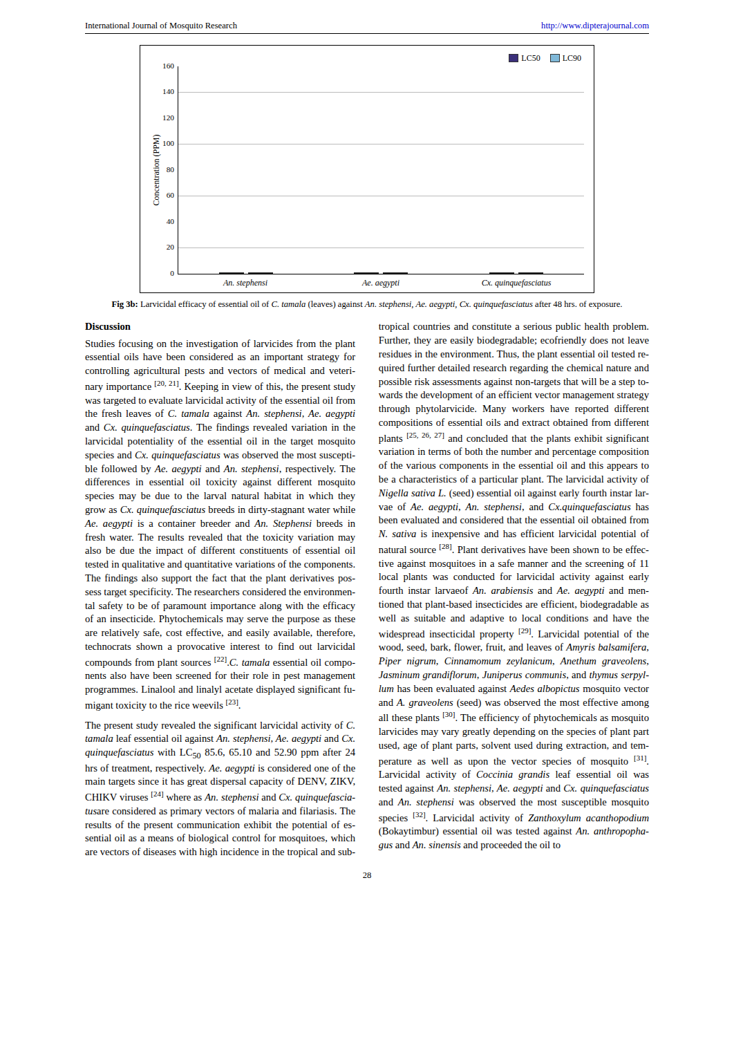International Journal of Mosquito Research http://www.dipterajournal.com
LC50 LC90
Concentration (PPM)
160 140 120 100 80 60 40 20 0
An. stephensi Ae. aegypti Cx. quinquefasciatus
Fig 3b: Larvicidal efficacy of essential oil of C. tamala (leaves) against An. stephensi, Ae. aegypti, Cx. quinquefasciatus after 48 hrs. of exposure.
Discussion
Studies focusing on the investigation of larvicides from the plant essential oils have been considered as an important strategy for controlling agricultural pests and vectors of medical and veterinary importance [20, 21]. Keeping in view of this, the present study was targeted to evaluate larvicidal activity of the essential oil from the fresh leaves of C. tamala against An. stephensi, Ae. aegypti and Cx. quinquefasciatus. The findings revealed variation in the larvicidal potentiality of the essential oil in the target mosquito species and Cx. quinquefasciatus was observed the most susceptible followed by Ae. aegypti and An. stephensi, respectively. The differences in essential oil toxicity against different mosquito species may be due to the larval natural habitat in which they grow as Cx. quinquefasciatus breeds in dirty-stagnant water while Ae. aegypti is a container breeder and An. Stephensi breeds in fresh water. The results revealed that the toxicity variation may also be due the impact of different constituents of essential oil tested in qualitative and quantitative variations of the components. The findings also support the fact that the plant derivatives possess target specificity. The researchers considered the environmental safety to be of paramount importance along with the efficacy of an insecticide. Phytochemicals may serve the purpose as these are relatively safe, cost effective, and easily available, therefore, technocrats shown a provocative interest to find out larvicidal compounds from plant sources [22].C. tamala essential oil components also have been screened for their role in pest management programmes. Linalool and linalyl acetate displayed significant fumigant toxicity to the rice weevils [23].
The present study revealed the significant larvicidal activity of C. tamala leaf essential oil against An. stephensi, Ae. aegypti and Cx. quinquefasciatus with LC50 85.6, 65.10 and 52.90 ppm after 24 hrs of treatment, respectively. Ae. aegypti is considered one of the main targets since it has great dispersal capacity of DENV, ZIKV, CHIKV viruses [24] where as An. stephensi and Cx. quinquefasciatusare considered as primary vectors of malaria and filariasis. The results of the present communication exhibit the potential of essential oil as a means of biological control for mosquitoes, which are vectors of diseases with high incidence in the tropical and subtropical countries and constitute a serious public health problem. Further, they are easily biodegradable; ecofriendly does not leave residues in the environment. Thus, the plant essential oil tested required further detailed research regarding the chemical nature and possible risk assessments against non-targets that will be a step towards the development of an efficient vector management strategy through phytolarvicide. Many workers have reported different compositions of essential oils and extract obtained from different plants [25, 26, 27] and concluded that the plants exhibit significant variation in terms of both the number and percentage composition of the various components in the essential oil and this appears to be a characteristics of a particular plant. The larvicidal activity of Nigella sativa L. (seed) essential oil against early fourth instar larvae of Ae. aegypti, An. stephensi, and Cx.quinquefasciatus has been evaluated and considered that the essential oil obtained from N. sativa is inexpensive and has efficient larvicidal potential of natural source [28]. Plant derivatives have been shown to be effective against mosquitoes in a safe manner and the screening of 11 local plants was conducted for larvicidal activity against early fourth instar larvaeof An. arabiensis and Ae. aegypti and mentioned that plant-based insecticides are efficient, biodegradable as well as suitable and adaptive to local conditions and have the widespread insecticidal property [29]. Larvicidal potential of the wood, seed, bark, flower, fruit, and leaves of Amyris balsamifera, Piper nigrum, Cinnamomum zeylanicum, Anethum graveolens, Jasminum grandiflorum, Juniperus communis, and thymus serpyllum has been evaluated against Aedes albopictus mosquito vector and A. graveolens (seed) was observed the most effective among all these plants [30]. The efficiency of phytochemicals as mosquito larvicides may vary greatly depending on the species of plant part used, age of plant parts, solvent used during extraction, and temperature as well as upon the vector species of mosquito [31]. Larvicidal activity of Coccinia grandis leaf essential oil was tested against An. stephensi, Ae. aegypti and Cx. quinquefasciatus and An. stephensi was observed the most susceptible mosquito species [32]. Larvicidal activity of Zanthoxylum acanthopodium (Bokaytimbur) essential oil was tested against An. anthropophagus and An. sinensis and proceeded the oil to
28